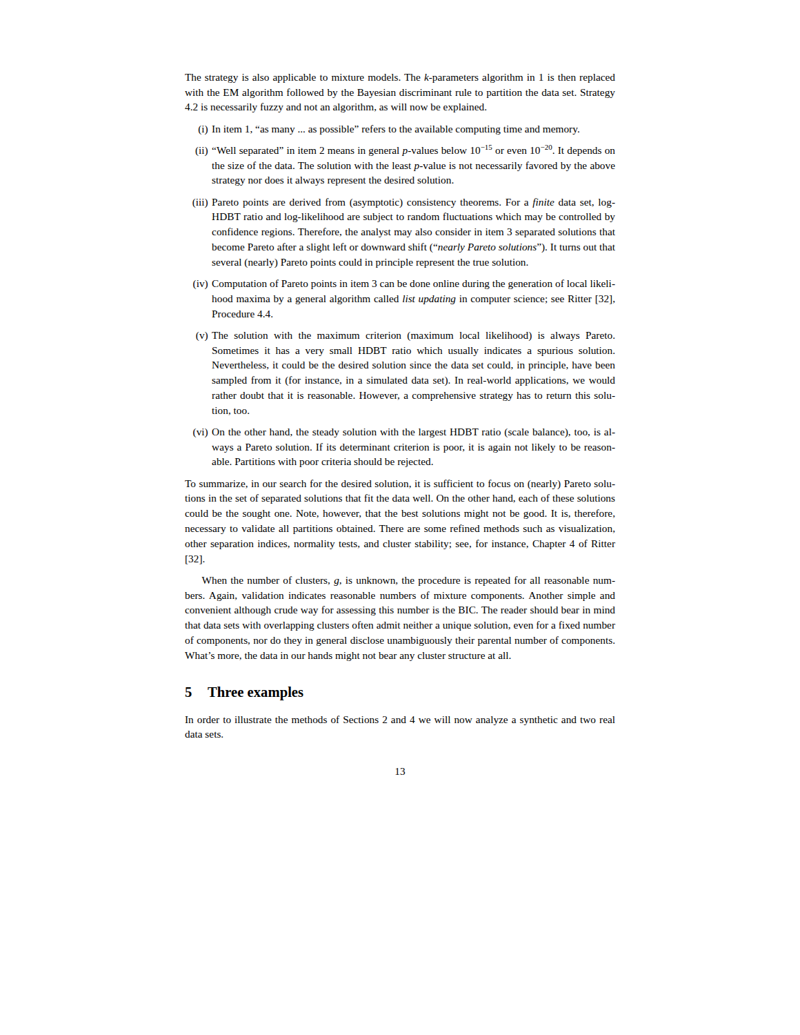The strategy is also applicable to mixture models. The k-parameters algorithm in 1 is then replaced with the EM algorithm followed by the Bayesian discriminant rule to partition the data set. Strategy 4.2 is necessarily fuzzy and not an algorithm, as will now be explained.
(i) In item 1, “as many ... as possible” refers to the available computing time and memory.
(ii)“Well separated” in item 2 means in general p-values below 10−15 or even 10−20. It depends on the size of the data. The solution with the least p-value is not necessarily favored by the above strategy nor does it always represent the desired solution.
(iii) Pareto points are derived from (asymptotic) consistency theorems. For a finite data set, log-HDBT ratio and log-likelihood are subject to random fluctuations which may be controlled by confidence regions. Therefore, the analyst may also consider in item 3 separated solutions that become Pareto after a slight left or downward shift (“nearly Pareto solutions”). It turns out that several (nearly) Pareto points could in principle represent the true solution.
(iv) Computation of Pareto points in item 3 can be done online during the generation of local likelihood maxima by a general algorithm called list updating in computer science; see Ritter [32], Procedure 4.4.
(v) The solution with the maximum criterion (maximum local likelihood) is always Pareto. Sometimes it has a very small HDBT ratio which usually indicates a spurious solution. Nevertheless, it could be the desired solution since the data set could, in principle, have been sampled from it (for instance, in a simulated data set). In real-world applications, we would rather doubt that it is reasonable. However, a comprehensive strategy has to return this solution, too.
(vi) On the other hand, the steady solution with the largest HDBT ratio (scale balance), too, is always a Pareto solution. If its determinant criterion is poor, it is again not likely to be reasonable. Partitions with poor criteria should be rejected.
To summarize, in our search for the desired solution, it is sufficient to focus on (nearly) Pareto solutions in the set of separated solutions that fit the data well. On the other hand, each of these solutions could be the sought one. Note, however, that the best solutions might not be good. It is, therefore, necessary to validate all partitions obtained. There are some refined methods such as visualization, other separation indices, normality tests, and cluster stability; see, for instance, Chapter 4 of Ritter [32].
When the number of clusters, g, is unknown, the procedure is repeated for all reasonable numbers. Again, validation indicates reasonable numbers of mixture components. Another simple and convenient although crude way for assessing this number is the BIC. The reader should bear in mind that data sets with overlapping clusters often admit neither a unique solution, even for a fixed number of components, nor do they in general disclose unambiguously their parental number of components. What’s more, the data in our hands might not bear any cluster structure at all.
5 Three examples
In order to illustrate the methods of Sections 2 and 4 we will now analyze a synthetic and two real data sets.
13